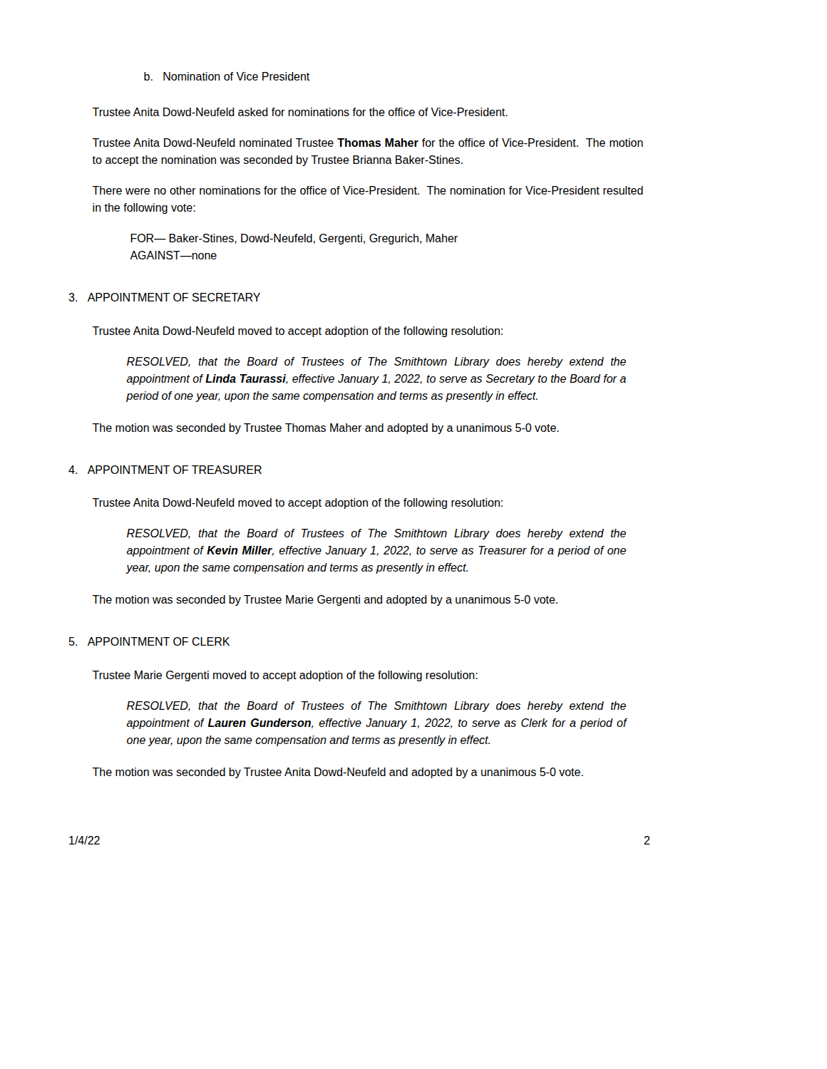b. Nomination of Vice President
Trustee Anita Dowd-Neufeld asked for nominations for the office of Vice-President.
Trustee Anita Dowd-Neufeld nominated Trustee Thomas Maher for the office of Vice-President. The motion to accept the nomination was seconded by Trustee Brianna Baker-Stines.
There were no other nominations for the office of Vice-President. The nomination for Vice-President resulted in the following vote:
FOR— Baker-Stines, Dowd-Neufeld, Gergenti, Gregurich, Maher
AGAINST—none
3. APPOINTMENT OF SECRETARY
Trustee Anita Dowd-Neufeld moved to accept adoption of the following resolution:
RESOLVED, that the Board of Trustees of The Smithtown Library does hereby extend the appointment of Linda Taurassi, effective January 1, 2022, to serve as Secretary to the Board for a period of one year, upon the same compensation and terms as presently in effect.
The motion was seconded by Trustee Thomas Maher and adopted by a unanimous 5-0 vote.
4. APPOINTMENT OF TREASURER
Trustee Anita Dowd-Neufeld moved to accept adoption of the following resolution:
RESOLVED, that the Board of Trustees of The Smithtown Library does hereby extend the appointment of Kevin Miller, effective January 1, 2022, to serve as Treasurer for a period of one year, upon the same compensation and terms as presently in effect.
The motion was seconded by Trustee Marie Gergenti and adopted by a unanimous 5-0 vote.
5. APPOINTMENT OF CLERK
Trustee Marie Gergenti moved to accept adoption of the following resolution:
RESOLVED, that the Board of Trustees of The Smithtown Library does hereby extend the appointment of Lauren Gunderson, effective January 1, 2022, to serve as Clerk for a period of one year, upon the same compensation and terms as presently in effect.
The motion was seconded by Trustee Anita Dowd-Neufeld and adopted by a unanimous 5-0 vote.
1/4/22 2